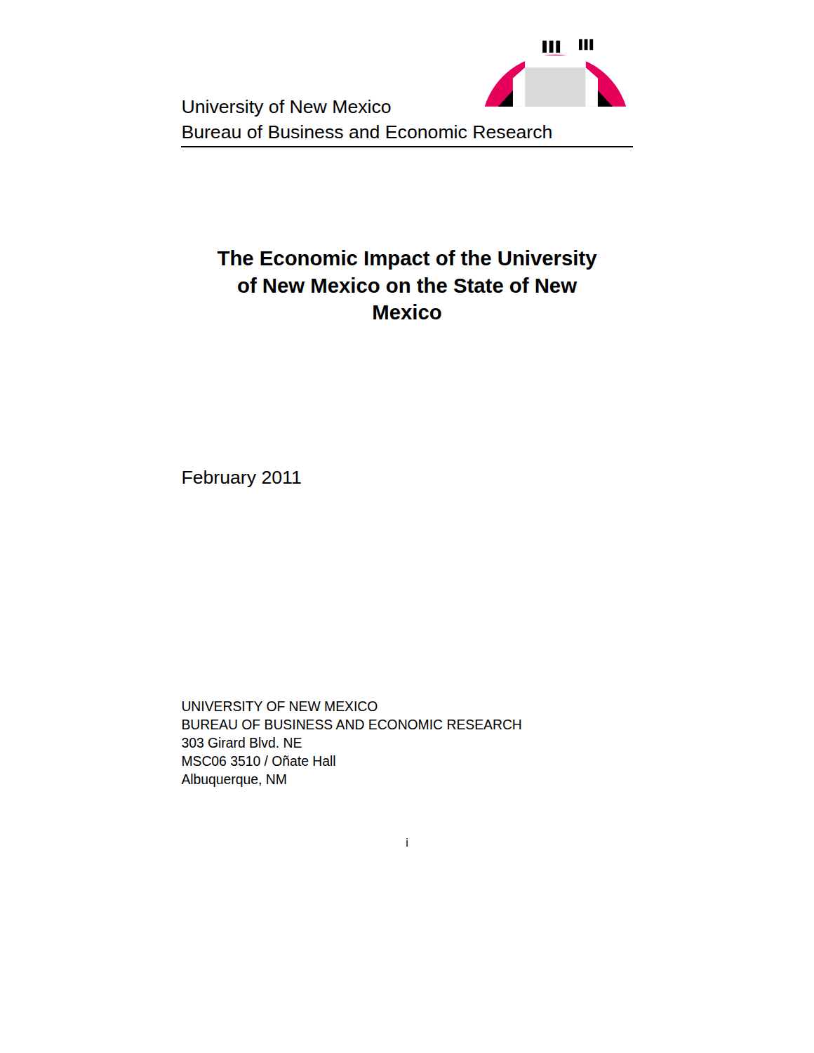University of New Mexico
Bureau of Business and Economic Research
The Economic Impact of the University of New Mexico on the State of New Mexico
February 2011
UNIVERSITY OF NEW MEXICO
BUREAU OF BUSINESS AND ECONOMIC RESEARCH
303 Girard Blvd. NE
MSC06 3510 / Oñate Hall
Albuquerque, NM
i